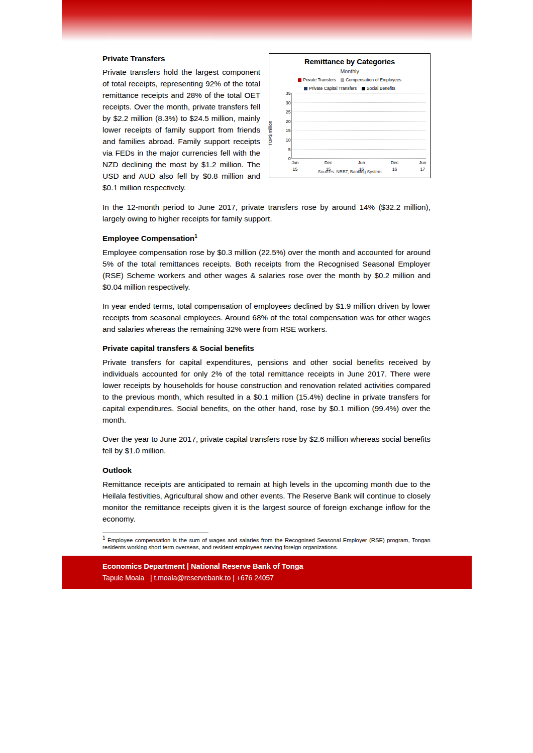Remittance by Categories
Monthly
Private Transfers Compensation of Employees Private Capital Transfers Social Benefits
TOP$ million
35
30
25
20
15
10
5
0
Jun 15 Dec 15 Jun 16 Dec 16 Jun 17
Sources: NRBT, Banking System
Private Transfers
Private transfers hold the largest component of total receipts, representing 92% of the total remittance receipts and 28% of the total OET receipts. Over the month, private transfers fell by $2.2 million (8.3%) to $24.5 million, mainly lower receipts of family support from friends and families abroad. Family support receipts via FEDs in the major currencies fell with the NZD declining the most by $1.2 million. The USD and AUD also fell by $0.8 million and $0.1 million respectively.
In the 12-month period to June 2017, private transfers rose by around 14% ($32.2 million), largely owing to higher receipts for family support.
Employee Compensation1
Employee compensation rose by $0.3 million (22.5%) over the month and accounted for around 5% of the total remittances receipts. Both receipts from the Recognised Seasonal Employer (RSE) Scheme workers and other wages & salaries rose over the month by $0.2 million and $0.04 million respectively.
In year ended terms, total compensation of employees declined by $1.9 million driven by lower receipts from seasonal employees. Around 68% of the total compensation was for other wages and salaries whereas the remaining 32% were from RSE workers.
Private capital transfers & Social benefits
Private transfers for capital expenditures, pensions and other social benefits received by individuals accounted for only 2% of the total remittance receipts in June 2017. There were lower receipts by households for house construction and renovation related activities compared to the previous month, which resulted in a $0.1 million (15.4%) decline in private transfers for capital expenditures. Social benefits, on the other hand, rose by $0.1 million (99.4%) over the month.
Over the year to June 2017, private capital transfers rose by $2.6 million whereas social benefits fell by $1.0 million.
Outlook
Remittance receipts are anticipated to remain at high levels in the upcoming month due to the Heilala festivities, Agricultural show and other events. The Reserve Bank will continue to closely monitor the remittance receipts given it is the largest source of foreign exchange inflow for the economy.
1 Employee compensation is the sum of wages and salaries from the Recognised Seasonal Employer (RSE) program, Tongan residents working short term overseas, and resident employees serving foreign organizations.
Economics Department | National Reserve Bank of Tonga
Tapule Moala | t.moala@reservebank.to | +676 24057